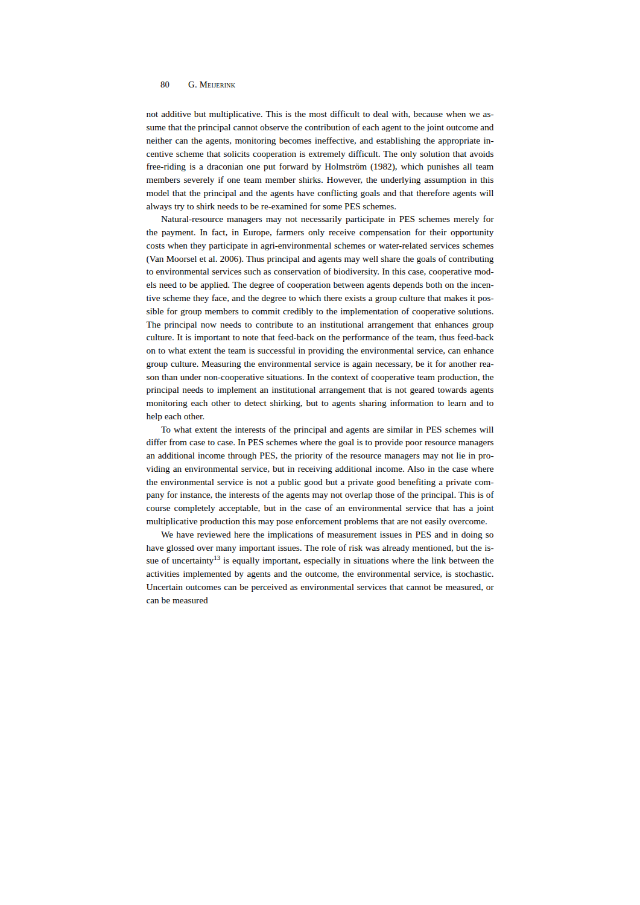80 G. Meijerink
not additive but multiplicative. This is the most difficult to deal with, because when we assume that the principal cannot observe the contribution of each agent to the joint outcome and neither can the agents, monitoring becomes ineffective, and establishing the appropriate incentive scheme that solicits cooperation is extremely difficult. The only solution that avoids free-riding is a draconian one put forward by Holmström (1982), which punishes all team members severely if one team member shirks. However, the underlying assumption in this model that the principal and the agents have conflicting goals and that therefore agents will always try to shirk needs to be re-examined for some PES schemes.
Natural-resource managers may not necessarily participate in PES schemes merely for the payment. In fact, in Europe, farmers only receive compensation for their opportunity costs when they participate in agri-environmental schemes or water-related services schemes (Van Moorsel et al. 2006). Thus principal and agents may well share the goals of contributing to environmental services such as conservation of biodiversity. In this case, cooperative models need to be applied. The degree of cooperation between agents depends both on the incentive scheme they face, and the degree to which there exists a group culture that makes it possible for group members to commit credibly to the implementation of cooperative solutions. The principal now needs to contribute to an institutional arrangement that enhances group culture. It is important to note that feed-back on the performance of the team, thus feed-back on to what extent the team is successful in providing the environmental service, can enhance group culture. Measuring the environmental service is again necessary, be it for another reason than under non-cooperative situations. In the context of cooperative team production, the principal needs to implement an institutional arrangement that is not geared towards agents monitoring each other to detect shirking, but to agents sharing information to learn and to help each other.
To what extent the interests of the principal and agents are similar in PES schemes will differ from case to case. In PES schemes where the goal is to provide poor resource managers an additional income through PES, the priority of the resource managers may not lie in providing an environmental service, but in receiving additional income. Also in the case where the environmental service is not a public good but a private good benefiting a private company for instance, the interests of the agents may not overlap those of the principal. This is of course completely acceptable, but in the case of an environmental service that has a joint multiplicative production this may pose enforcement problems that are not easily overcome.
We have reviewed here the implications of measurement issues in PES and in doing so have glossed over many important issues. The role of risk was already mentioned, but the issue of uncertainty13 is equally important, especially in situations where the link between the activities implemented by agents and the outcome, the environmental service, is stochastic. Uncertain outcomes can be perceived as environmental services that cannot be measured, or can be measured